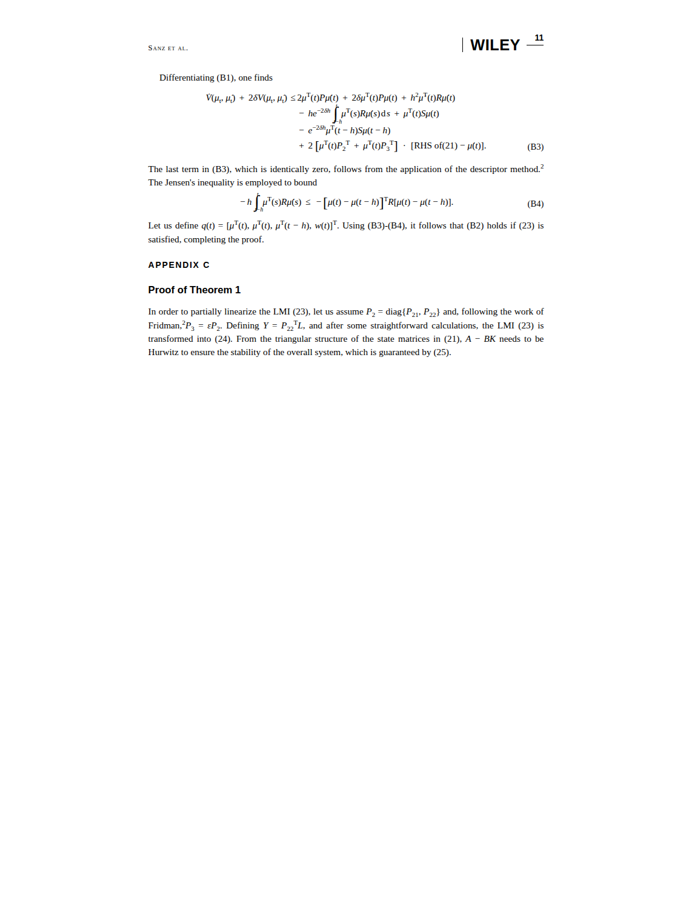Sanz et al.
WILEY
11
Differentiating (B1), one finds
| V̇ ( μ t , μ̇ t ) + 2 δ V ( μ t , μ̇ t ) | ≤ | 2 μ T ( t ) P μ̇ ( t ) + 2 δ μ T ( t ) P μ ( t ) + h 2 μ̇ T ( t ) R μ̇ ( t ) |
| | | − h e −2 δ h ∫ t t−h μ̇ T ( s ) R μ̇ ( s ) d s + μ T ( t ) S μ ( t ) |
| | | − e −2 δ h μ T ( t − h ) S μ ( t − h ) |
| | | + 2 [ μ T ( t ) P 2 T + μ̇ T ( t ) P 3 T ] · [RHS of(21) − μ̇ ( t )]. |
(B3)
The last term in (B3), which is identically zero, follows from the application of the descriptor method.2 The Jensen's inequality is employed to bound
−h ∫ t t−h μ̇T(s)Rμ̇(s) ≤ −[μ(t) − μ(t − h)]TR[μ(t) − μ(t − h)].
(B4)
Let us define q(t) = [μT(t), μ̇T(t), μT(t − h), w(t)]T. Using (B3)-(B4), it follows that (B2) holds if (23) is satisfied, completing the proof.
APPENDIX C
Proof of Theorem 1
In order to partially linearize the LMI (23), let us assume P2 = diag{P21, P22} and, following the work of Fridman,2P3 = εP2. Defining Y = P22TL, and after some straightforward calculations, the LMI (23) is transformed into (24). From the triangular structure of the state matrices in (21), A − BK needs to be Hurwitz to ensure the stability of the overall system, which is guaranteed by (25).